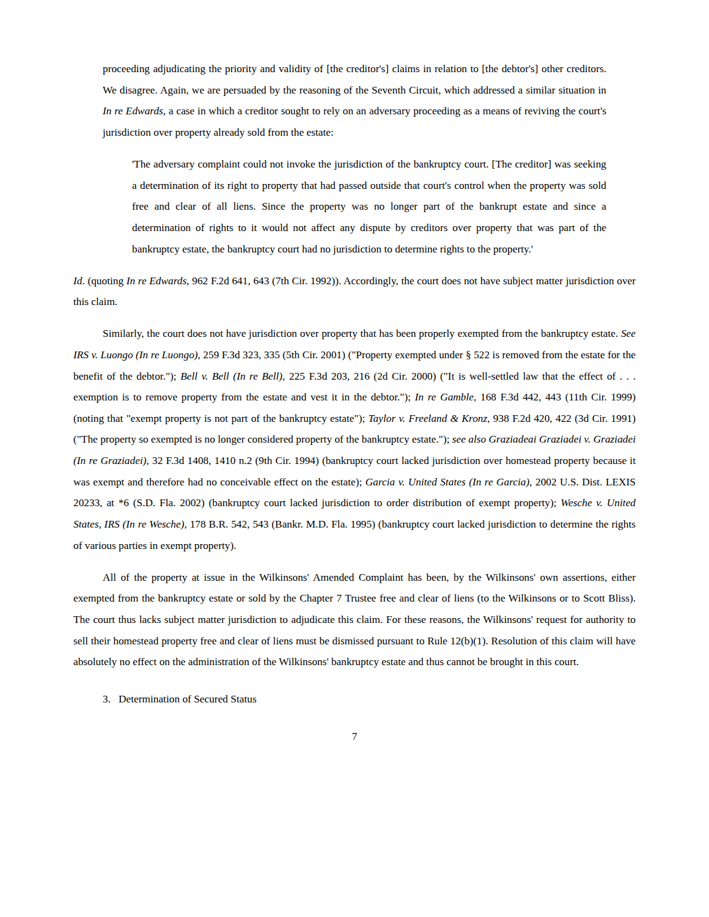proceeding adjudicating the priority and validity of [the creditor's] claims in relation to [the debtor's] other creditors. We disagree. Again, we are persuaded by the reasoning of the Seventh Circuit, which addressed a similar situation in In re Edwards, a case in which a creditor sought to rely on an adversary proceeding as a means of reviving the court's jurisdiction over property already sold from the estate:
'The adversary complaint could not invoke the jurisdiction of the bankruptcy court. [The creditor] was seeking a determination of its right to property that had passed outside that court's control when the property was sold free and clear of all liens. Since the property was no longer part of the bankrupt estate and since a determination of rights to it would not affect any dispute by creditors over property that was part of the bankruptcy estate, the bankruptcy court had no jurisdiction to determine rights to the property.'
Id. (quoting In re Edwards, 962 F.2d 641, 643 (7th Cir. 1992)). Accordingly, the court does not have subject matter jurisdiction over this claim.
Similarly, the court does not have jurisdiction over property that has been properly exempted from the bankruptcy estate. See IRS v. Luongo (In re Luongo), 259 F.3d 323, 335 (5th Cir. 2001) ("Property exempted under § 522 is removed from the estate for the benefit of the debtor."); Bell v. Bell (In re Bell), 225 F.3d 203, 216 (2d Cir. 2000) ("It is well-settled law that the effect of . . . exemption is to remove property from the estate and vest it in the debtor."); In re Gamble, 168 F.3d 442, 443 (11th Cir. 1999) (noting that "exempt property is not part of the bankruptcy estate"); Taylor v. Freeland & Kronz, 938 F.2d 420, 422 (3d Cir. 1991) ("The property so exempted is no longer considered property of the bankruptcy estate."); see also Graziadeai Graziadei v. Graziadei (In re Graziadei), 32 F.3d 1408, 1410 n.2 (9th Cir. 1994) (bankruptcy court lacked jurisdiction over homestead property because it was exempt and therefore had no conceivable effect on the estate); Garcia v. United States (In re Garcia), 2002 U.S. Dist. LEXIS 20233, at *6 (S.D. Fla. 2002) (bankruptcy court lacked jurisdiction to order distribution of exempt property); Wesche v. United States, IRS (In re Wesche), 178 B.R. 542, 543 (Bankr. M.D. Fla. 1995) (bankruptcy court lacked jurisdiction to determine the rights of various parties in exempt property).
All of the property at issue in the Wilkinsons' Amended Complaint has been, by the Wilkinsons' own assertions, either exempted from the bankruptcy estate or sold by the Chapter 7 Trustee free and clear of liens (to the Wilkinsons or to Scott Bliss). The court thus lacks subject matter jurisdiction to adjudicate this claim. For these reasons, the Wilkinsons' request for authority to sell their homestead property free and clear of liens must be dismissed pursuant to Rule 12(b)(1). Resolution of this claim will have absolutely no effect on the administration of the Wilkinsons' bankruptcy estate and thus cannot be brought in this court.
3. Determination of Secured Status
7